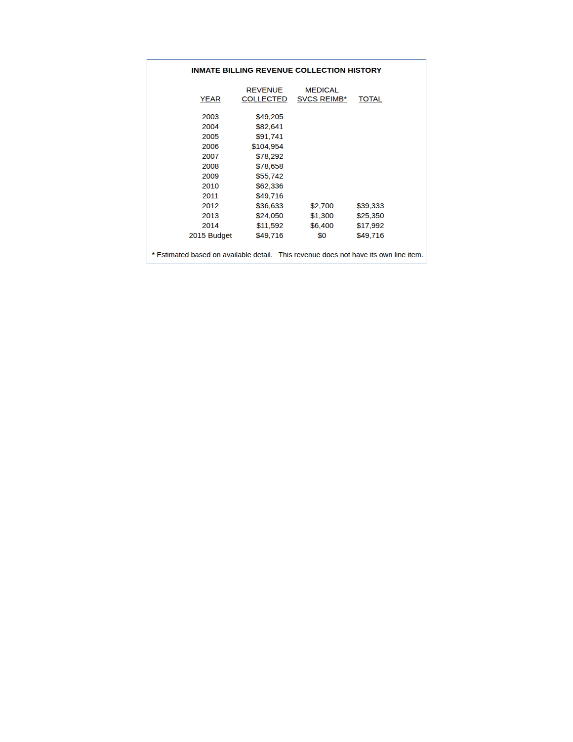INMATE BILLING REVENUE COLLECTION HISTORY
| | REVENUE | MEDICAL | |
| --- | --- | --- | --- |
| YEAR | COLLECTED | SVCS REIMB* | TOTAL |
| 2003 | $49,205 | | |
| 2004 | $82,641 | | |
| 2005 | $91,741 | | |
| 2006 | $104,954 | | |
| 2007 | $78,292 | | |
| 2008 | $78,658 | | |
| 2009 | $55,742 | | |
| 2010 | $62,336 | | |
| 2011 | $49,716 | | |
| 2012 | $36,633 | $2,700 | $39,333 |
| 2013 | $24,050 | $1,300 | $25,350 |
| 2014 | $11,592 | $6,400 | $17,992 |
| 2015 Budget | $49,716 | $0 | $49,716 |
* Estimated based on available detail. This revenue does not have its own line item.